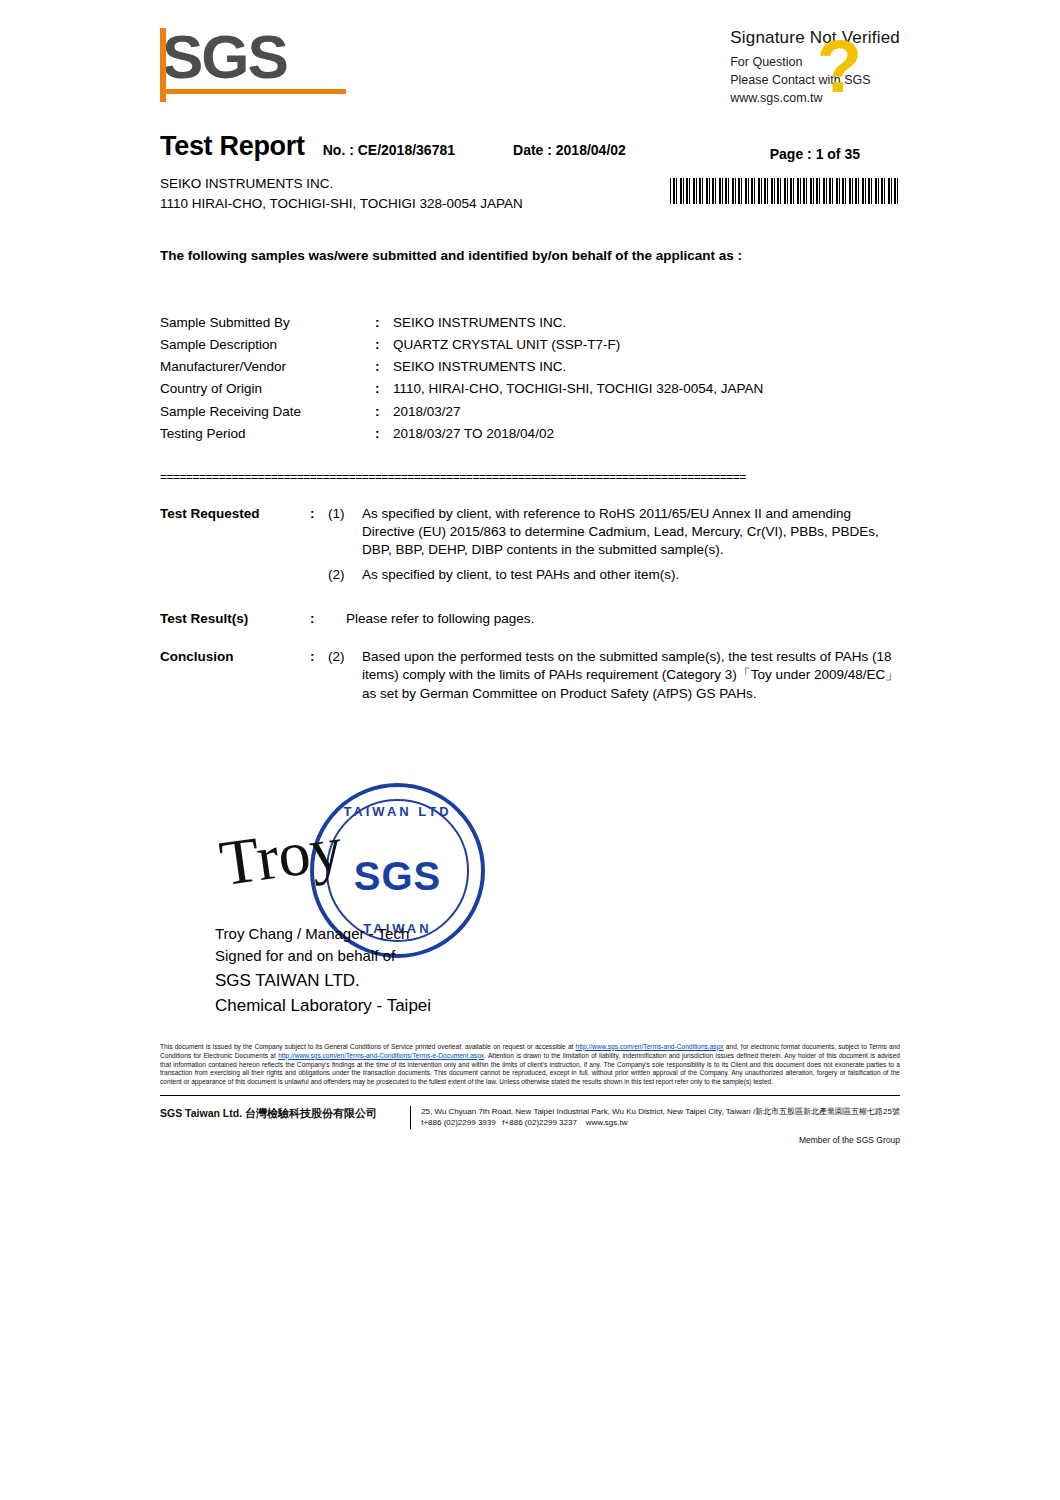Signature Not Verified
For Question
Please Contact with SGS
www.sgs.com.tw
?
SGS
Test Report No. : CE/2018/36781 Date : 2018/04/02 Page : 1 of 35
SEIKO INSTRUMENTS INC.
1110 HIRAI-CHO, TOCHIGI-SHI, TOCHIGI 328-0054 JAPAN
The following samples was/were submitted and identified by/on behalf of the applicant as :
| Sample Submitted By | : | SEIKO INSTRUMENTS INC. |
| Sample Description | : | QUARTZ CRYSTAL UNIT (SSP-T7-F) |
| Manufacturer/Vendor | : | SEIKO INSTRUMENTS INC. |
| Country of Origin | : | 1110, HIRAI-CHO, TOCHIGI-SHI, TOCHIGI 328-0054, JAPAN |
| Sample Receiving Date | : | 2018/03/27 |
| Testing Period | : | 2018/03/27 TO 2018/04/02 |
==========================================================================================
Test Requested
:
(1) As specified by client, with reference to RoHS 2011/65/EU Annex II and amending Directive (EU) 2015/863 to determine Cadmium, Lead, Mercury, Cr(VI), PBBs, PBDEs, DBP, BBP, DEHP, DIBP contents in the submitted sample(s).
(2) As specified by client, to test PAHs and other item(s).
Test Result(s)
:
Please refer to following pages.
Conclusion
:
(2) Based upon the performed tests on the submitted sample(s), the test results of PAHs (18 items) comply with the limits of PAHs requirement (Category 3)「Toy under 2009/48/EC」as set by German Committee on Product Safety (AfPS) GS PAHs.
TAIWAN LTD
SGS
TAIWAN
Troy
Troy Chang / Manager - Tech
Signed for and on behalf of
SGS TAIWAN LTD.
Chemical Laboratory - Taipei
This document is issued by the Company subject to its General Conditions of Service printed overleaf, available on request or accessible at http://www.sgs.com/en/Terms-and-Conditions.aspx and, for electronic format documents, subject to Terms and Conditions for Electronic Documents at http://www.sgs.com/en/Terms-and-Conditions/Terms-e-Document.aspx. Attention is drawn to the limitation of liability, indemnification and jurisdiction issues defined therein. Any holder of this document is advised that information contained hereon reflects the Company's findings at the time of its intervention only and within the limits of client's instruction, if any. The Company's sole responsibility is to its Client and this document does not exonerate parties to a transaction from exercising all their rights and obligations under the transaction documents. This document cannot be reproduced, except in full, without prior written approval of the Company. Any unauthorized alteration, forgery or falsification of the content or appearance of this document is unlawful and offenders may be prosecuted to the fullest extent of the law. Unless otherwise stated the results shown in this test report refer only to the sample(s) tested.
SGS Taiwan Ltd. 台灣檢驗科技股份有限公司
25, Wu Chyuan 7th Road, New Taipei Industrial Park, Wu Ku District, New Taipei City, Taiwan /新北市五股區新北產業園區五權七路25號
t+886 (02)2299 3939 f+886 (02)2299 3237 www.sgs.tw
Member of the SGS Group